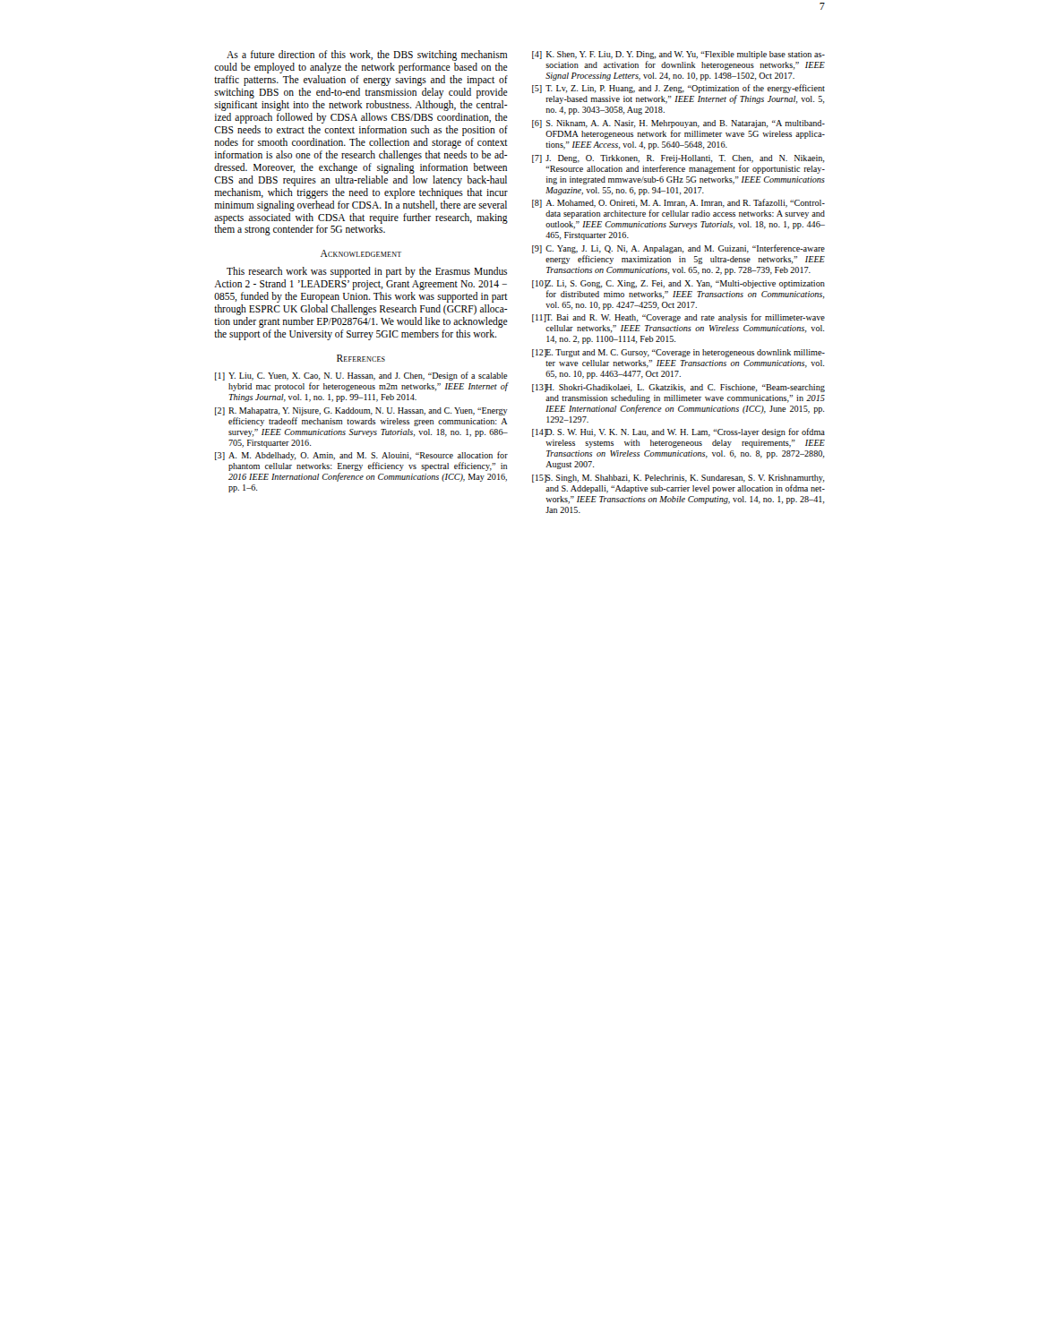7
As a future direction of this work, the DBS switching mechanism could be employed to analyze the network performance based on the traffic patterns. The evaluation of energy savings and the impact of switching DBS on the end-to-end transmission delay could provide significant insight into the network robustness. Although, the centralized approach followed by CDSA allows CBS/DBS coordination, the CBS needs to extract the context information such as the position of nodes for smooth coordination. The collection and storage of context information is also one of the research challenges that needs to be addressed. Moreover, the exchange of signaling information between CBS and DBS requires an ultra-reliable and low latency back-haul mechanism, which triggers the need to explore techniques that incur minimum signaling overhead for CDSA. In a nutshell, there are several aspects associated with CDSA that require further research, making them a strong contender for 5G networks.
Acknowledgement
This research work was supported in part by the Erasmus Mundus Action 2 - Strand 1 ’LEADERS’ project, Grant Agreement No. 2014 − 0855, funded by the European Union. This work was supported in part through ESPRC UK Global Challenges Research Fund (GCRF) allocation under grant number EP/P028764/1. We would like to acknowledge the support of the University of Surrey 5GIC members for this work.
References
[1] Y. Liu, C. Yuen, X. Cao, N. U. Hassan, and J. Chen, “Design of a scalable hybrid mac protocol for heterogeneous m2m networks,” IEEE Internet of Things Journal, vol. 1, no. 1, pp. 99–111, Feb 2014.
[2] R. Mahapatra, Y. Nijsure, G. Kaddoum, N. U. Hassan, and C. Yuen, “Energy efficiency tradeoff mechanism towards wireless green communication: A survey,” IEEE Communications Surveys Tutorials, vol. 18, no. 1, pp. 686–705, Firstquarter 2016.
[3] A. M. Abdelhady, O. Amin, and M. S. Alouini, “Resource allocation for phantom cellular networks: Energy efficiency vs spectral efficiency,” in 2016 IEEE International Conference on Communications (ICC), May 2016, pp. 1–6.
[4] K. Shen, Y. F. Liu, D. Y. Ding, and W. Yu, “Flexible multiple base station association and activation for downlink heterogeneous networks,” IEEE Signal Processing Letters, vol. 24, no. 10, pp. 1498–1502, Oct 2017.
[5] T. Lv, Z. Lin, P. Huang, and J. Zeng, “Optimization of the energy-efficient relay-based massive iot network,” IEEE Internet of Things Journal, vol. 5, no. 4, pp. 3043–3058, Aug 2018.
[6] S. Niknam, A. A. Nasir, H. Mehrpouyan, and B. Natarajan, “A multibandOFDMA heterogeneous network for millimeter wave 5G wireless applications,” IEEE Access, vol. 4, pp. 5640–5648, 2016.
[7] J. Deng, O. Tirkkonen, R. Freij-Hollanti, T. Chen, and N. Nikaein, “Resource allocation and interference management for opportunistic relaying in integrated mmwave/sub-6 GHz 5G networks,” IEEE Communications Magazine, vol. 55, no. 6, pp. 94–101, 2017.
[8] A. Mohamed, O. Onireti, M. A. Imran, A. Imran, and R. Tafazolli, “Control-data separation architecture for cellular radio access networks: A survey and outlook,” IEEE Communications Surveys Tutorials, vol. 18, no. 1, pp. 446–465, Firstquarter 2016.
[9] C. Yang, J. Li, Q. Ni, A. Anpalagan, and M. Guizani, “Interference-aware energy efficiency maximization in 5g ultra-dense networks,” IEEE Transactions on Communications, vol. 65, no. 2, pp. 728–739, Feb 2017.
[10] Z. Li, S. Gong, C. Xing, Z. Fei, and X. Yan, “Multi-objective optimization for distributed mimo networks,” IEEE Transactions on Communications, vol. 65, no. 10, pp. 4247–4259, Oct 2017.
[11] T. Bai and R. W. Heath, “Coverage and rate analysis for millimeter-wave cellular networks,” IEEE Transactions on Wireless Communications, vol. 14, no. 2, pp. 1100–1114, Feb 2015.
[12] E. Turgut and M. C. Gursoy, “Coverage in heterogeneous downlink millimeter wave cellular networks,” IEEE Transactions on Communications, vol. 65, no. 10, pp. 4463–4477, Oct 2017.
[13] H. Shokri-Ghadikolaei, L. Gkatzikis, and C. Fischione, “Beam-searching and transmission scheduling in millimeter wave communications,” in 2015 IEEE International Conference on Communications (ICC), June 2015, pp. 1292–1297.
[14] D. S. W. Hui, V. K. N. Lau, and W. H. Lam, “Cross-layer design for ofdma wireless systems with heterogeneous delay requirements,” IEEE Transactions on Wireless Communications, vol. 6, no. 8, pp. 2872–2880, August 2007.
[15] S. Singh, M. Shahbazi, K. Pelechrinis, K. Sundaresan, S. V. Krishnamurthy, and S. Addepalli, “Adaptive sub-carrier level power allocation in ofdma networks,” IEEE Transactions on Mobile Computing, vol. 14, no. 1, pp. 28–41, Jan 2015.